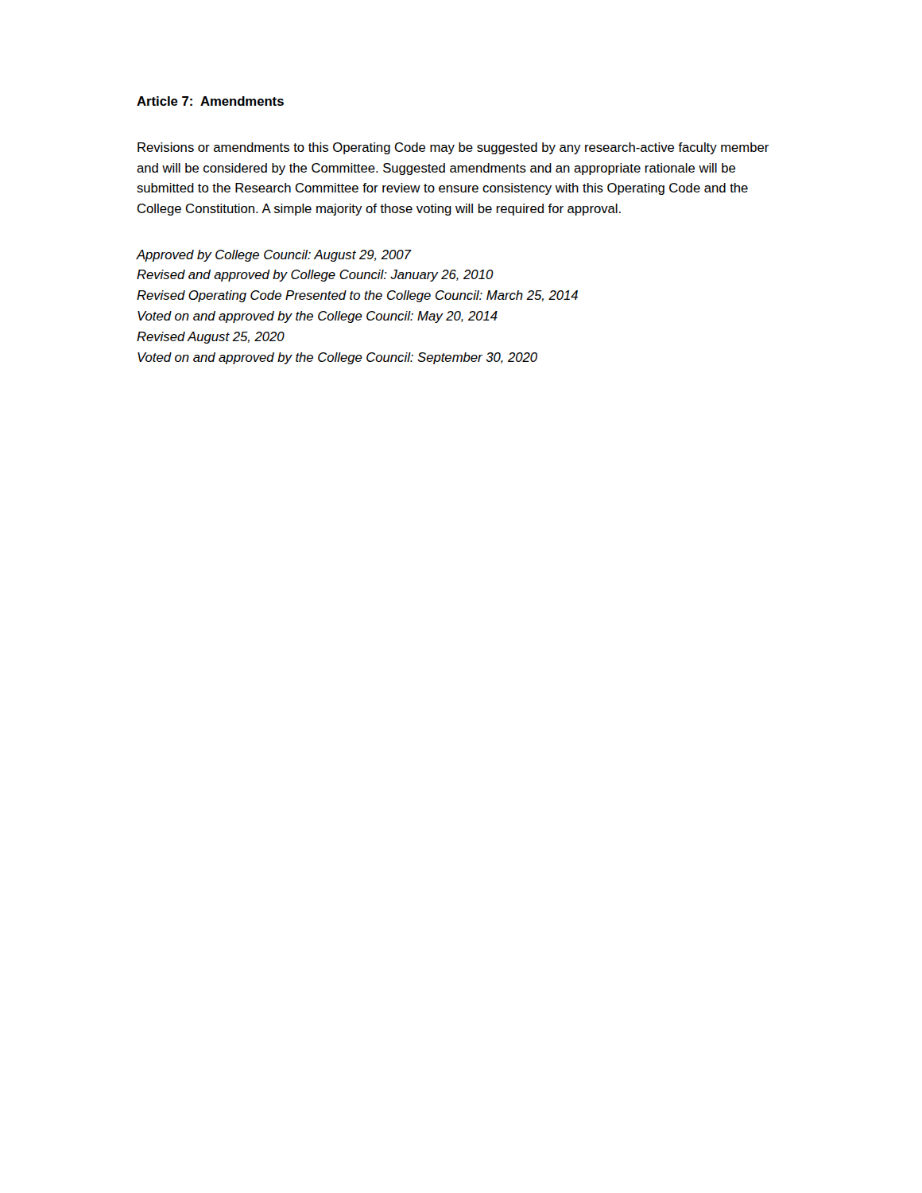Article 7: Amendments
Revisions or amendments to this Operating Code may be suggested by any research-active faculty member and will be considered by the Committee. Suggested amendments and an appropriate rationale will be submitted to the Research Committee for review to ensure consistency with this Operating Code and the College Constitution. A simple majority of those voting will be required for approval.
Approved by College Council: August 29, 2007 Revised and approved by College Council: January 26, 2010 Revised Operating Code Presented to the College Council: March 25, 2014 Voted on and approved by the College Council: May 20, 2014 Revised August 25, 2020 Voted on and approved by the College Council: September 30, 2020